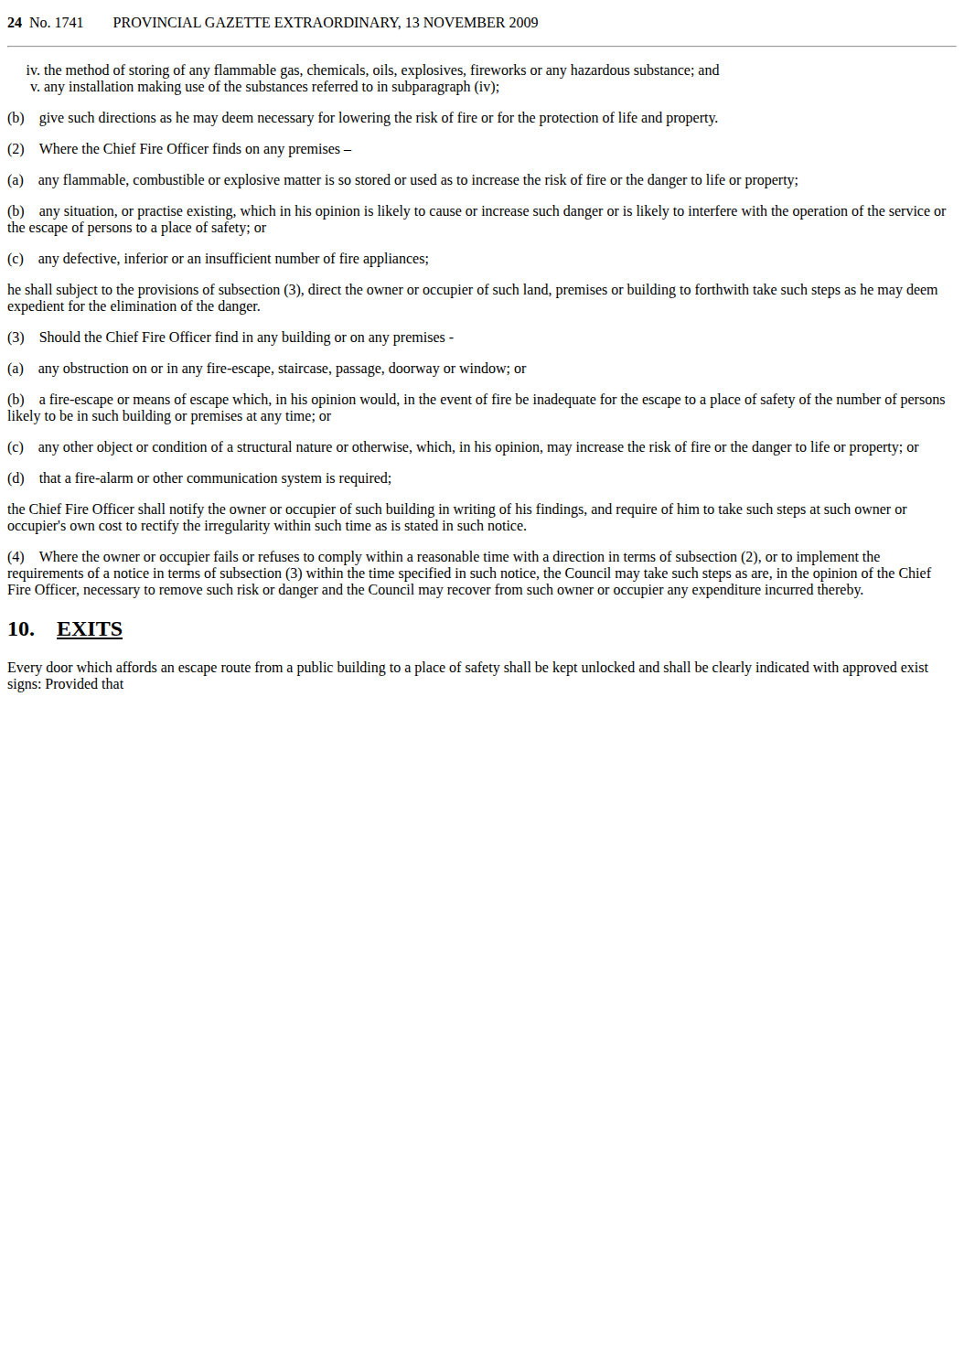24 No. 1741 PROVINCIAL GAZETTE EXTRAORDINARY, 13 NOVEMBER 2009
the method of storing of any flammable gas, chemicals, oils, explosives, fireworks or any hazardous substance; and
any installation making use of the substances referred to in subparagraph (iv);
(b) give such directions as he may deem necessary for lowering the risk of fire or for the protection of life and property.
(2) Where the Chief Fire Officer finds on any premises –
(a) any flammable, combustible or explosive matter is so stored or used as to increase the risk of fire or the danger to life or property;
(b) any situation, or practise existing, which in his opinion is likely to cause or increase such danger or is likely to interfere with the operation of the service or the escape of persons to a place of safety; or
(c) any defective, inferior or an insufficient number of fire appliances;
he shall subject to the provisions of subsection (3), direct the owner or occupier of such land, premises or building to forthwith take such steps as he may deem expedient for the elimination of the danger.
(3) Should the Chief Fire Officer find in any building or on any premises -
(a) any obstruction on or in any fire-escape, staircase, passage, doorway or window; or
(b) a fire-escape or means of escape which, in his opinion would, in the event of fire be inadequate for the escape to a place of safety of the number of persons likely to be in such building or premises at any time; or
(c) any other object or condition of a structural nature or otherwise, which, in his opinion, may increase the risk of fire or the danger to life or property; or
(d) that a fire-alarm or other communication system is required;
the Chief Fire Officer shall notify the owner or occupier of such building in writing of his findings, and require of him to take such steps at such owner or occupier's own cost to rectify the irregularity within such time as is stated in such notice.
(4) Where the owner or occupier fails or refuses to comply within a reasonable time with a direction in terms of subsection (2), or to implement the requirements of a notice in terms of subsection (3) within the time specified in such notice, the Council may take such steps as are, in the opinion of the Chief Fire Officer, necessary to remove such risk or danger and the Council may recover from such owner or occupier any expenditure incurred thereby.
10. EXITS
Every door which affords an escape route from a public building to a place of safety shall be kept unlocked and shall be clearly indicated with approved exist signs: Provided that